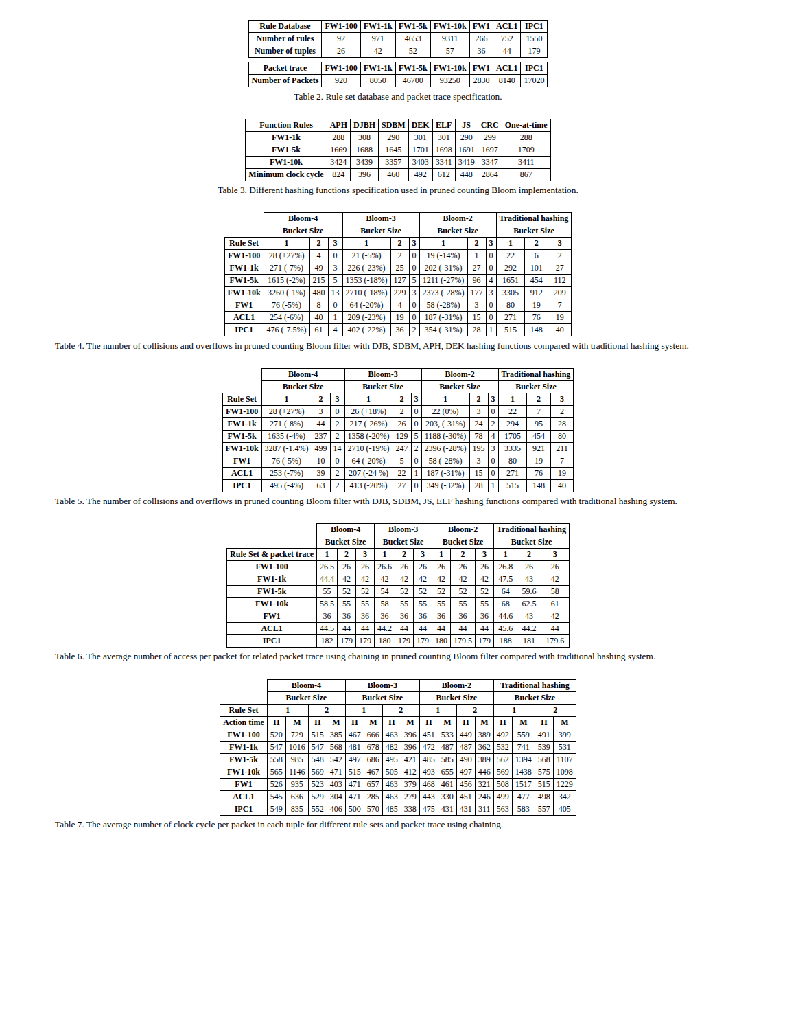| Rule Database | FW1-100 | FW1-1k | FW1-5k | FW1-10k | FW1 | ACL1 | IPC1 |
| --- | --- | --- | --- | --- | --- | --- | --- |
| Number of rules | 92 | 971 | 4653 | 9311 | 266 | 752 | 1550 |
| Number of tuples | 26 | 42 | 52 | 57 | 36 | 44 | 179 |
| Packet trace | FW1-100 | FW1-1k | FW1-5k | FW1-10k | FW1 | ACL1 | IPC1 |
| Number of Packets | 920 | 8050 | 46700 | 93250 | 2830 | 8140 | 17020 |
Table 2. Rule set database and packet trace specification.
| Function Rules | APH | DJBH | SDBM | DEK | ELF | JS | CRC | One-at-time |
| --- | --- | --- | --- | --- | --- | --- | --- | --- |
| FW1-1k | 288 | 308 | 290 | 301 | 301 | 290 | 299 | 288 |
| FW1-5k | 1669 | 1688 | 1645 | 1701 | 1698 | 1691 | 1697 | 1709 |
| FW1-10k | 3424 | 3439 | 3357 | 3403 | 3341 | 3419 | 3347 | 3411 |
| Minimum clock cycle | 824 | 396 | 460 | 492 | 612 | 448 | 2864 | 867 |
Table 3. Different hashing functions specification used in pruned counting Bloom implementation.
| | Bloom-4 | Bloom-3 | Bloom-2 | Traditional hashing |
| --- | --- | --- | --- | --- |
| Bucket Size | Bucket Size | Bucket Size | Bucket Size |
| Rule Set | 1 | 2 | 3 | 1 | 2 | 3 | 1 | 2 | 3 | 1 | 2 | 3 |
| FW1-100 | 28 (+27%) | 4 | 0 | 21 (-5%) | 2 | 0 | 19 (-14%) | 1 | 0 | 22 | 6 | 2 |
| FW1-1k | 271 (-7%) | 49 | 3 | 226 (-23%) | 25 | 0 | 202 (-31%) | 27 | 0 | 292 | 101 | 27 |
| FW1-5k | 1615 (-2%) | 215 | 5 | 1353 (-18%) | 127 | 5 | 1211 (-27%) | 96 | 4 | 1651 | 454 | 112 |
| FW1-10k | 3260 (-1%) | 480 | 13 | 2710 (-18%) | 229 | 3 | 2373 (-28%) | 177 | 3 | 3305 | 912 | 209 |
| FW1 | 76 (-5%) | 8 | 0 | 64 (-20%) | 4 | 0 | 58 (-28%) | 3 | 0 | 80 | 19 | 7 |
| ACL1 | 254 (-6%) | 40 | 1 | 209 (-23%) | 19 | 0 | 187 (-31%) | 15 | 0 | 271 | 76 | 19 |
| IPC1 | 476 (-7.5%) | 61 | 4 | 402 (-22%) | 36 | 2 | 354 (-31%) | 28 | 1 | 515 | 148 | 40 |
Table 4. The number of collisions and overflows in pruned counting Bloom filter with DJB, SDBM, APH, DEK hashing functions compared with traditional hashing system.
| | Bloom-4 | Bloom-3 | Bloom-2 | Traditional hashing |
| --- | --- | --- | --- | --- |
| Bucket Size | Bucket Size | Bucket Size | Bucket Size |
| Rule Set | 1 | 2 | 3 | 1 | 2 | 3 | 1 | 2 | 3 | 1 | 2 | 3 |
| FW1-100 | 28 (+27%) | 3 | 0 | 26 (+18%) | 2 | 0 | 22 (0%) | 3 | 0 | 22 | 7 | 2 |
| FW1-1k | 271 (-8%) | 44 | 2 | 217 (-26%) | 26 | 0 | 203, (-31%) | 24 | 2 | 294 | 95 | 28 |
| FW1-5k | 1635 (-4%) | 237 | 2 | 1358 (-20%) | 129 | 5 | 1188 (-30%) | 78 | 4 | 1705 | 454 | 80 |
| FW1-10k | 3287 (-1.4%) | 499 | 14 | 2710 (-19%) | 247 | 2 | 2396 (-28%) | 195 | 3 | 3335 | 921 | 211 |
| FW1 | 76 (-5%) | 10 | 0 | 64 (-20%) | 5 | 0 | 58 (-28%) | 3 | 0 | 80 | 19 | 7 |
| ACL1 | 253 (-7%) | 39 | 2 | 207 (-24 %) | 22 | 1 | 187 (-31%) | 15 | 0 | 271 | 76 | 19 |
| IPC1 | 495 (-4%) | 63 | 2 | 413 (-20%) | 27 | 0 | 349 (-32%) | 28 | 1 | 515 | 148 | 40 |
Table 5. The number of collisions and overflows in pruned counting Bloom filter with DJB, SDBM, JS, ELF hashing functions compared with traditional hashing system.
| | Bloom-4 | Bloom-3 | Bloom-2 | Traditional hashing |
| --- | --- | --- | --- | --- |
| Bucket Size | Bucket Size | Bucket Size | Bucket Size |
| Rule Set & packet trace | 1 | 2 | 3 | 1 | 2 | 3 | 1 | 2 | 3 | 1 | 2 | 3 |
| FW1-100 | 26.5 | 26 | 26 | 26.6 | 26 | 26 | 26 | 26 | 26 | 26.8 | 26 | 26 |
| FW1-1k | 44.4 | 42 | 42 | 42 | 42 | 42 | 42 | 42 | 42 | 47.5 | 43 | 42 |
| FW1-5k | 55 | 52 | 52 | 54 | 52 | 52 | 52 | 52 | 52 | 64 | 59.6 | 58 |
| FW1-10k | 58.5 | 55 | 55 | 58 | 55 | 55 | 55 | 55 | 55 | 68 | 62.5 | 61 |
| FW1 | 36 | 36 | 36 | 36 | 36 | 36 | 36 | 36 | 36 | 44.6 | 43 | 42 |
| ACL1 | 44.5 | 44 | 44 | 44.2 | 44 | 44 | 44 | 44 | 44 | 45.6 | 44.2 | 44 |
| IPC1 | 182 | 179 | 179 | 180 | 179 | 179 | 180 | 179.5 | 179 | 188 | 181 | 179.6 |
Table 6. The average number of access per packet for related packet trace using chaining in pruned counting Bloom filter compared with traditional hashing system.
| | Bloom-4 | Bloom-3 | Bloom-2 | Traditional hashing |
| --- | --- | --- | --- | --- |
| Bucket Size | Bucket Size | Bucket Size | Bucket Size |
| Rule Set | 1 | 2 | 1 | 2 | 1 | 2 | 1 | 2 |
| Action time | H | M | H | M | H | M | H | M | H | M | H | M | H | M | H | M |
| FW1-100 | 520 | 729 | 515 | 385 | 467 | 666 | 463 | 396 | 451 | 533 | 449 | 389 | 492 | 559 | 491 | 399 |
| FW1-1k | 547 | 1016 | 547 | 568 | 481 | 678 | 482 | 396 | 472 | 487 | 487 | 362 | 532 | 741 | 539 | 531 |
| FW1-5k | 558 | 985 | 548 | 542 | 497 | 686 | 495 | 421 | 485 | 585 | 490 | 389 | 562 | 1394 | 568 | 1107 |
| FW1-10k | 565 | 1146 | 569 | 471 | 515 | 467 | 505 | 412 | 493 | 655 | 497 | 446 | 569 | 1438 | 575 | 1098 |
| FW1 | 526 | 935 | 523 | 403 | 471 | 657 | 463 | 379 | 468 | 461 | 456 | 321 | 508 | 1517 | 515 | 1229 |
| ACL1 | 545 | 636 | 529 | 304 | 471 | 285 | 463 | 279 | 443 | 330 | 451 | 246 | 499 | 477 | 498 | 342 |
| IPC1 | 549 | 835 | 552 | 406 | 500 | 570 | 485 | 338 | 475 | 431 | 431 | 311 | 563 | 583 | 557 | 405 |
Table 7. The average number of clock cycle per packet in each tuple for different rule sets and packet trace using chaining.